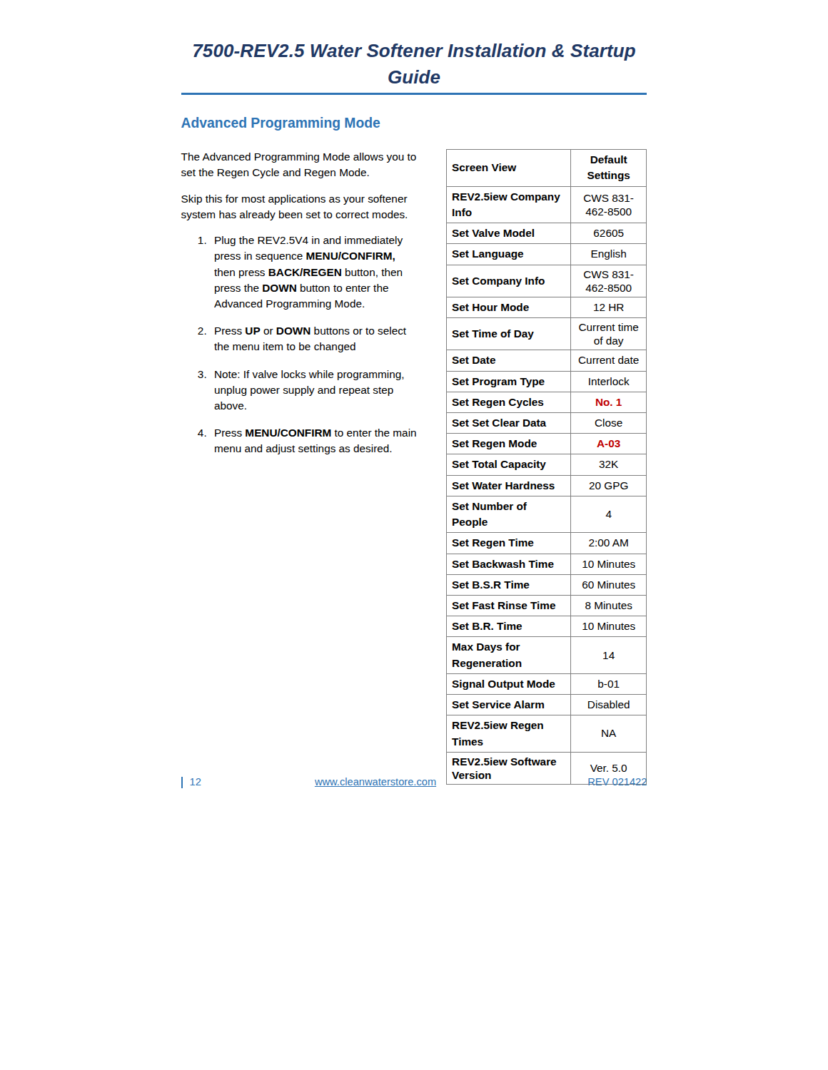7500-REV2.5 Water Softener Installation & Startup Guide
Advanced Programming Mode
The Advanced Programming Mode allows you to set the Regen Cycle and Regen Mode.
Skip this for most applications as your softener system has already been set to correct modes.
Plug the REV2.5V4 in and immediately press in sequence MENU/CONFIRM, then press BACK/REGEN button, then press the DOWN button to enter the Advanced Programming Mode.
Press UP or DOWN buttons or to select the menu item to be changed
Note: If valve locks while programming, unplug power supply and repeat step above.
Press MENU/CONFIRM to enter the main menu and adjust settings as desired.
| Screen View | Default Settings |
| --- | --- |
| REV2.5iew Company Info | CWS 831-462-8500 |
| Set Valve Model | 62605 |
| Set Language | English |
| Set Company Info | CWS 831-462-8500 |
| Set Hour Mode | 12 HR |
| Set Time of Day | Current time of day |
| Set Date | Current date |
| Set Program Type | Interlock |
| Set Regen Cycles | No. 1 |
| Set Set Clear Data | Close |
| Set Regen Mode | A-03 |
| Set Total Capacity | 32K |
| Set Water Hardness | 20 GPG |
| Set Number of People | 4 |
| Set Regen Time | 2:00 AM |
| Set Backwash Time | 10 Minutes |
| Set B.S.R Time | 60 Minutes |
| Set Fast Rinse Time | 8 Minutes |
| Set B.R. Time | 10 Minutes |
| Max Days for Regeneration | 14 |
| Signal Output Mode | b-01 |
| Set Service Alarm | Disabled |
| REV2.5iew Regen Times | NA |
| REV2.5iew Software Version | Ver. 5.0 |
12 www.cleanwaterstore.com REV 021422